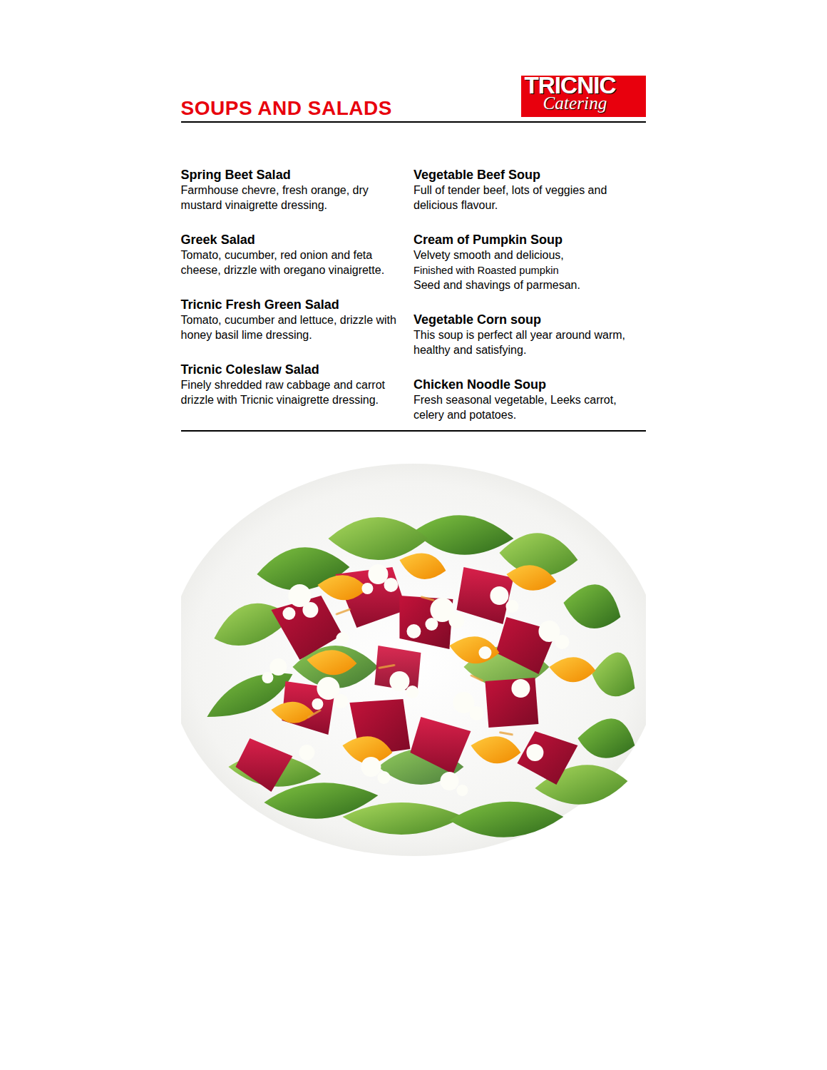SOUPS AND SALADS
TRICNIC Catering
Spring Beet Salad
Farmhouse chevre, fresh orange, dry mustard vinaigrette dressing.
Greek Salad
Tomato, cucumber, red onion and feta cheese, drizzle with oregano vinaigrette.
Tricnic Fresh Green Salad
Tomato, cucumber and lettuce, drizzle with honey basil lime dressing.
Tricnic Coleslaw Salad
Finely shredded raw cabbage and carrot drizzle with Tricnic vinaigrette dressing.
Vegetable Beef Soup
Full of tender beef, lots of veggies and delicious flavour.
Cream of Pumpkin Soup
Velvety smooth and delicious,
Finished with Roasted pumpkin
Seed and shavings of parmesan.
Vegetable Corn soup
This soup is perfect all year around warm, healthy and satisfying.
Chicken Noodle Soup
Fresh seasonal vegetable, Leeks carrot, celery and potatoes.